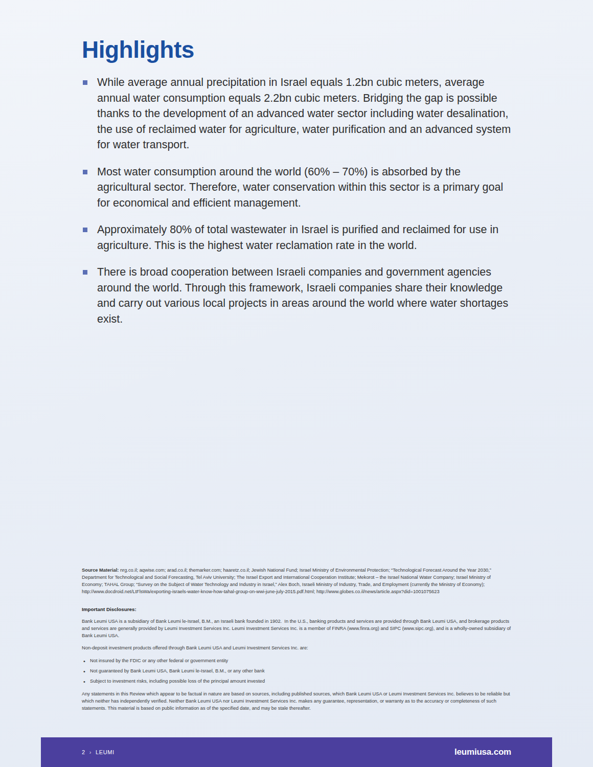Highlights
While average annual precipitation in Israel equals 1.2bn cubic meters, average annual water consumption equals 2.2bn cubic meters. Bridging the gap is possible thanks to the development of an advanced water sector including water desalination, the use of reclaimed water for agriculture, water purification and an advanced system for water transport.
Most water consumption around the world (60% – 70%) is absorbed by the agricultural sector. Therefore, water conservation within this sector is a primary goal for economical and efficient management.
Approximately 80% of total wastewater in Israel is purified and reclaimed for use in agriculture. This is the highest water reclamation rate in the world.
There is broad cooperation between Israeli companies and government agencies around the world. Through this framework, Israeli companies share their knowledge and carry out various local projects in areas around the world where water shortages exist.
Source Material: nrg.co.il; aqwise.com; arad.co.il; themarker.com; haaretz.co.il; Jewish National Fund; Israel Ministry of Environmental Protection; “Technological Forecast Around the Year 2030,” Department for Technological and Social Forecasting, Tel Aviv University; The Israel Export and International Cooperation Institute; Mekorot – the Israel National Water Company; Israel Ministry of Economy; TAHAL Group; “Survey on the Subject of Water Technology and Industry in Israel,” Alex Boch, Israeli Ministry of Industry, Trade, and Employment (currently the Ministry of Economy); http://www.docdroid.net/LtFlsWa/exporting-israels-water-know-how-tahal-group-on-wwi-june-july-2015.pdf.html; http://www.globes.co.il/news/article.aspx?did=1001075623
Important Disclosures:
Bank Leumi USA is a subsidiary of Bank Leumi le-Israel, B.M., an Israeli bank founded in 1902. In the U.S., banking products and services are provided through Bank Leumi USA, and brokerage products and services are generally provided by Leumi Investment Services Inc. Leumi Investment Services Inc. is a member of FINRA (www.finra.org) and SIPC (www.sipc.org), and is a wholly-owned subsidiary of Bank Leumi USA.
Non-deposit investment products offered through Bank Leumi USA and Leumi Investment Services Inc. are:
Not insured by the FDIC or any other federal or government entity
Not guaranteed by Bank Leumi USA, Bank Leumi le-Israel, B.M., or any other bank
Subject to investment risks, including possible loss of the principal amount invested
Any statements in this Review which appear to be factual in nature are based on sources, including published sources, which Bank Leumi USA or Leumi Investment Services Inc. believes to be reliable but which neither has independently verified. Neither Bank Leumi USA nor Leumi Investment Services Inc. makes any guarantee, representation, or warranty as to the accuracy or completeness of such statements. This material is based on public information as of the specified date, and may be stale thereafter.
2›LEUMI
leumiusa.com